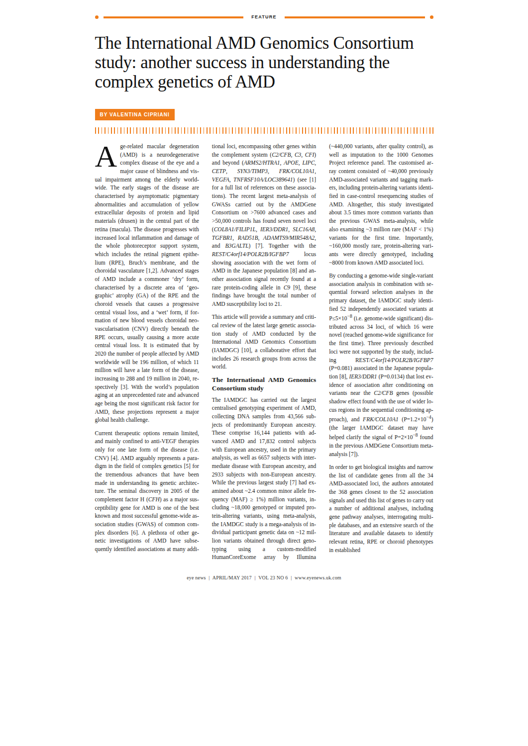Feature
The International AMD Genomics Consortium study: another success in understanding the complex genetics of AMD
By Valentina Cipriani
Age-related macular degeneration (AMD) is a neurodegenerative complex disease of the eye and a major cause of blindness and visual impairment among the elderly worldwide. The early stages of the disease are characterised by asymptomatic pigmentary abnormalities and accumulation of yellow extracellular deposits of protein and lipid materials (drusen) in the central part of the retina (macula). The disease progresses with increased local inflammation and damage of the whole photoreceptor support system, which includes the retinal pigment epithelium (RPE), Bruch’s membrane, and the choroidal vasculature [1,2]. Advanced stages of AMD include a commoner ‘dry’ form, characterised by a discrete area of ‘geographic’ atrophy (GA) of the RPE and the choroid vessels that causes a progressive central visual loss, and a ‘wet’ form, if formation of new blood vessels choroidal neovascularisation (CNV) directly beneath the RPE occurs, usually causing a more acute central visual loss. It is estimated that by 2020 the number of people affected by AMD worldwide will be 196 million, of which 11 million will have a late form of the disease, increasing to 288 and 19 million in 2040, respectively [3]. With the world’s population aging at an unprecedented rate and advanced age being the most significant risk factor for AMD, these projections represent a major global health challenge.
Current therapeutic options remain limited, and mainly confined to anti-VEGF therapies only for one late form of the disease (i.e. CNV) [4]. AMD arguably represents a paradigm in the field of complex genetics [5] for the tremendous advances that have been made in understanding its genetic architecture. The seminal discovery in 2005 of the complement factor H (CFH) as a major susceptibility gene for AMD is one of the best known and most successful genome-wide association studies (GWAS) of common complex disorders [6]. A plethora of other genetic investigations of AMD have subsequently identified associations at many additional loci, encompassing other genes within the complement system (C2/CFB, C3, CFI) and beyond (ARMS2/HTRA1, APOE, LIPC, CETP, SYN3/TIMP3, FRK/COL10A1, VEGFA, TNFRSF10A/LOC389641) (see [1] for a full list of references on these associations). The recent largest meta-analysis of GWASs carried out by the AMDGene Consortium on >7600 advanced cases and >50,000 controls has found seven novel loci (COL8A1/FILIP1L, IER3/DDR1, SLC16A8, TGFBR1, RAD51B, ADAMTS9/MIR548A2, and B3GALTL) [7]. Together with the REST/C4orf14/POLR2B/IGFBP7 locus showing association with the wet form of AMD in the Japanese population [8] and another association signal recently found at a rare protein-coding allele in C9 [9], these findings have brought the total number of AMD susceptibility loci to 21.
This article will provide a summary and critical review of the latest large genetic association study of AMD conducted by the International AMD Genomics Consortium (IAMDGC) [10], a collaborative effort that includes 26 research groups from across the world.
The International AMD Genomics Consortium study
The IAMDGC has carried out the largest centralised genotyping experiment of AMD, collecting DNA samples from 43,566 subjects of predominantly European ancestry. These comprise 16,144 patients with advanced AMD and 17,832 control subjects with European ancestry, used in the primary analysis, as well as 6657 subjects with intermediate disease with European ancestry, and 2933 subjects with non-European ancestry. While the previous largest study [7] had examined about ~2.4 common minor allele frequency (MAF) ≥ 1%) million variants, including ~18,000 genotyped or imputed protein-altering variants, using meta-analysis, the IAMDGC study is a mega-analysis of individual participant genetic data on ~12 million variants obtained through direct genotyping using a custom-modified HumanCoreExome array by Illumina (~440,000 variants, after quality control), as well as imputation to the 1000 Genomes Project reference panel. The customised array content consisted of ~40,000 previously AMD-associated variants and tagging markers, including protein-altering variants identified in case-control resequencing studies of AMD. Altogether, this study investigated about 3.5 times more common variants than the previous GWAS meta-analysis, while also examining ~3 million rare (MAF < 1%) variants for the first time. Importantly, ~160,000 mostly rare, protein-altering variants were directly genotyped, including ~8000 from known AMD associated loci.
By conducting a genome-wide single-variant association analysis in combination with sequential forward selection analyses in the primary dataset, the IAMDGC study identified 52 independently associated variants at P≤5×10−8 (i.e. genome-wide significant) distributed across 34 loci, of which 16 were novel (reached genome-wide significance for the first time). Three previously described loci were not supported by the study, including REST/C4orf14/POLR2B/IGFBP7 (P=0.081) associated in the Japanese population [8], IER3/DDR1 (P=0.0134) that lost evidence of association after conditioning on variants near the C2/CFB genes (possible shadow effect found with the use of wider locus regions in the sequential conditioning approach), and FRK/COL10A1 (P=1.2×10−4) (the larger IAMDGC dataset may have helped clarify the signal of P=2×10−8 found in the previous AMDGene Consortium meta-analysis [7]).
In order to get biological insights and narrow the list of candidate genes from all the 34 AMD-associated loci, the authors annotated the 368 genes closest to the 52 association signals and used this list of genes to carry out a number of additional analyses, including gene pathway analyses, interrogating multiple databases, and an extensive search of the literature and available datasets to identify relevant retina, RPE or choroid phenotypes in established
eye news | APRIL/MAY 2017 | VOL 23 NO 6 | www.eyenews.uk.com